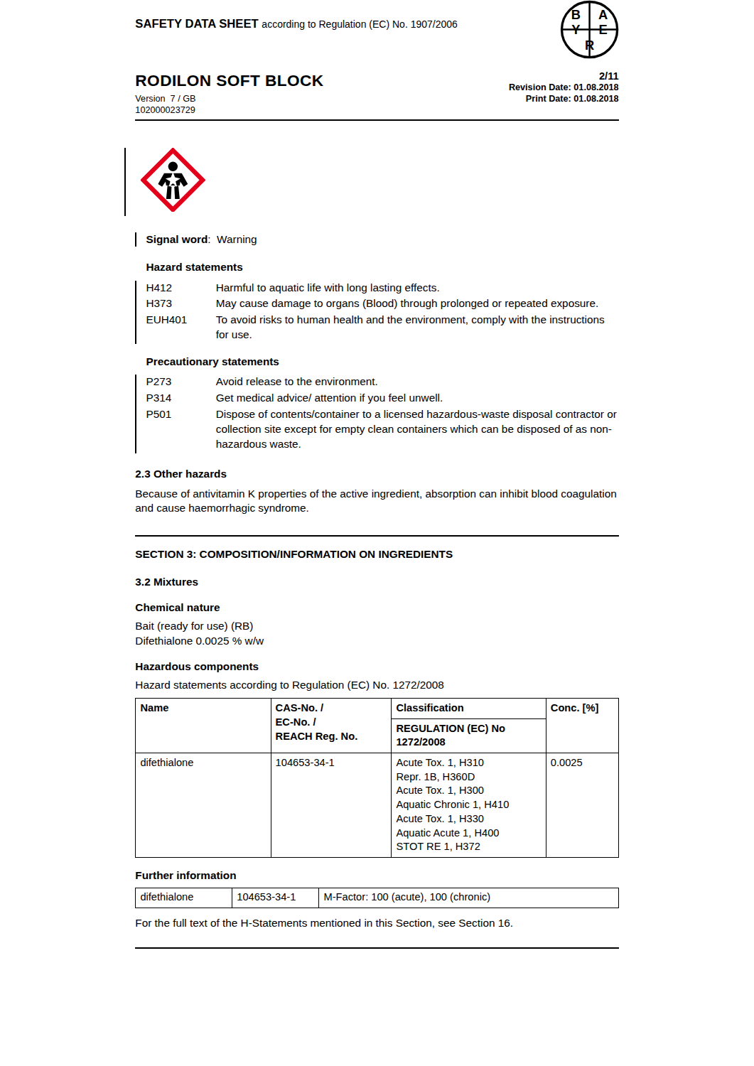B A Y E R
SAFETY DATA SHEET according to Regulation (EC) No. 1907/2006
RODILON SOFT BLOCK
Version 7 / GB
102000023729
2/11
Revision Date: 01.08.2018
Print Date: 01.08.2018
Signal word: Warning
Hazard statements
| H412 | Harmful to aquatic life with long lasting effects. |
| H373 | May cause damage to organs (Blood) through prolonged or repeated exposure. |
| EUH401 | To avoid risks to human health and the environment, comply with the instructions for use. |
Precautionary statements
| P273 | Avoid release to the environment. |
| P314 | Get medical advice/ attention if you feel unwell. |
| P501 | Dispose of contents/container to a licensed hazardous-waste disposal contractor or collection site except for empty clean containers which can be disposed of as non-hazardous waste. |
2.3 Other hazards
Because of antivitamin K properties of the active ingredient, absorption can inhibit blood coagulation and cause haemorrhagic syndrome.
SECTION 3: COMPOSITION/INFORMATION ON INGREDIENTS
3.2 Mixtures
Chemical nature
Bait (ready for use) (RB)
Difethialone 0.0025 % w/w
Hazardous components
Hazard statements according to Regulation (EC) No. 1272/2008
| Name | CAS-No. / EC-No. / REACH Reg. No. | Classification | Conc. [%] |
| --- | --- | --- | --- |
| REGULATION (EC) No 1272/2008 |
| difethialone | 104653-34-1 | Acute Tox. 1, H310 Repr. 1B, H360D Acute Tox. 1, H300 Aquatic Chronic 1, H410 Acute Tox. 1, H330 Aquatic Acute 1, H400 STOT RE 1, H372 | 0.0025 |
Further information
| difethialone | 104653-34-1 | M-Factor: 100 (acute), 100 (chronic) |
For the full text of the H-Statements mentioned in this Section, see Section 16.